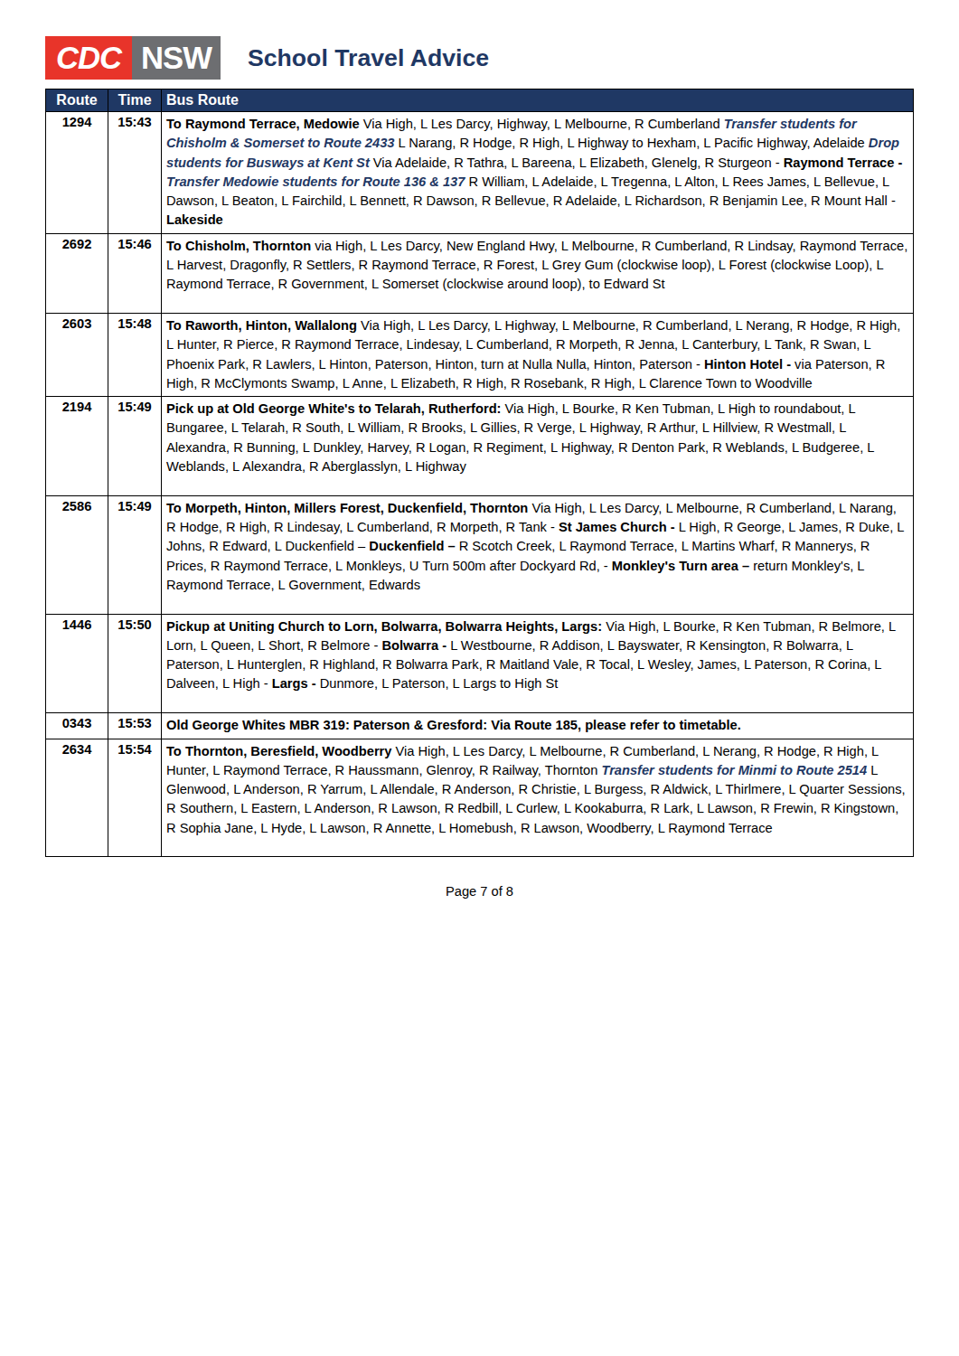CDC NSW
School Travel Advice
| Route | Time | Bus Route |
| --- | --- | --- |
| 1294 | 15:43 | To Raymond Terrace, Medowie Via High, L Les Darcy, Highway, L Melbourne, R Cumberland Transfer students for Chisholm & Somerset to Route 2433 L Narang, R Hodge, R High, L Highway to Hexham, L Pacific Highway, Adelaide Drop students for Busways at Kent St Via Adelaide, R Tathra, L Bareena, L Elizabeth, Glenelg, R Sturgeon - Raymond Terrace - Transfer Medowie students for Route 136 & 137 R William, L Adelaide, L Tregenna, L Alton, L Rees James, L Bellevue, L Dawson, L Beaton, L Fairchild, L Bennett, R Dawson, R Bellevue, R Adelaide, L Richardson, R Benjamin Lee, R Mount Hall - Lakeside |
| 2692 | 15:46 | To Chisholm, Thornton via High, L Les Darcy, New England Hwy, L Melbourne, R Cumberland, R Lindsay, Raymond Terrace, L Harvest, Dragonfly, R Settlers, R Raymond Terrace, R Forest, L Grey Gum (clockwise loop), L Forest (clockwise Loop), L Raymond Terrace, R Government, L Somerset (clockwise around loop), to Edward St |
| 2603 | 15:48 | To Raworth, Hinton, Wallalong Via High, L Les Darcy, L Highway, L Melbourne, R Cumberland, L Nerang, R Hodge, R High, L Hunter, R Pierce, R Raymond Terrace, Lindesay, L Cumberland, R Morpeth, R Jenna, L Canterbury, L Tank, R Swan, L Phoenix Park, R Lawlers, L Hinton, Paterson, Hinton, turn at Nulla Nulla, Hinton, Paterson - Hinton Hotel - via Paterson, R High, R McClymonts Swamp, L Anne, L Elizabeth, R High, R Rosebank, R High, L Clarence Town to Woodville |
| 2194 | 15:49 | Pick up at Old George White's to Telarah, Rutherford: Via High, L Bourke, R Ken Tubman, L High to roundabout, L Bungaree, L Telarah, R South, L William, R Brooks, L Gillies, R Verge, L Highway, R Arthur, L Hillview, R Westmall, L Alexandra, R Bunning, L Dunkley, Harvey, R Logan, R Regiment, L Highway, R Denton Park, R Weblands, L Budgeree, L Weblands, L Alexandra, R Aberglasslyn, L Highway |
| 2586 | 15:49 | To Morpeth, Hinton, Millers Forest, Duckenfield, Thornton Via High, L Les Darcy, L Melbourne, R Cumberland, L Narang, R Hodge, R High, R Lindesay, L Cumberland, R Morpeth, R Tank - St James Church - L High, R George, L James, R Duke, L Johns, R Edward, L Duckenfield – Duckenfield – R Scotch Creek, L Raymond Terrace, L Martins Wharf, R Mannerys, R Prices, R Raymond Terrace, L Monkleys, U Turn 500m after Dockyard Rd, - Monkley's Turn area – return Monkley's, L Raymond Terrace, L Government, Edwards |
| 1446 | 15:50 | Pickup at Uniting Church to Lorn, Bolwarra, Bolwarra Heights, Largs: Via High, L Bourke, R Ken Tubman, R Belmore, L Lorn, L Queen, L Short, R Belmore - Bolwarra - L Westbourne, R Addison, L Bayswater, R Kensington, R Bolwarra, L Paterson, L Hunterglen, R Highland, R Bolwarra Park, R Maitland Vale, R Tocal, L Wesley, James, L Paterson, R Corina, L Dalveen, L High - Largs - Dunmore, L Paterson, L Largs to High St |
| 0343 | 15:53 | Old George Whites MBR 319: Paterson & Gresford: Via Route 185, please refer to timetable. |
| 2634 | 15:54 | To Thornton, Beresfield, Woodberry Via High, L Les Darcy, L Melbourne, R Cumberland, L Nerang, R Hodge, R High, L Hunter, L Raymond Terrace, R Haussmann, Glenroy, R Railway, Thornton Transfer students for Minmi to Route 2514 L Glenwood, L Anderson, R Yarrum, L Allendale, R Anderson, R Christie, L Burgess, R Aldwick, L Thirlmere, L Quarter Sessions, R Southern, L Eastern, L Anderson, R Lawson, R Redbill, L Curlew, L Kookaburra, R Lark, L Lawson, R Frewin, R Kingstown, R Sophia Jane, L Hyde, L Lawson, R Annette, L Homebush, R Lawson, Woodberry, L Raymond Terrace |
Page 7 of 8